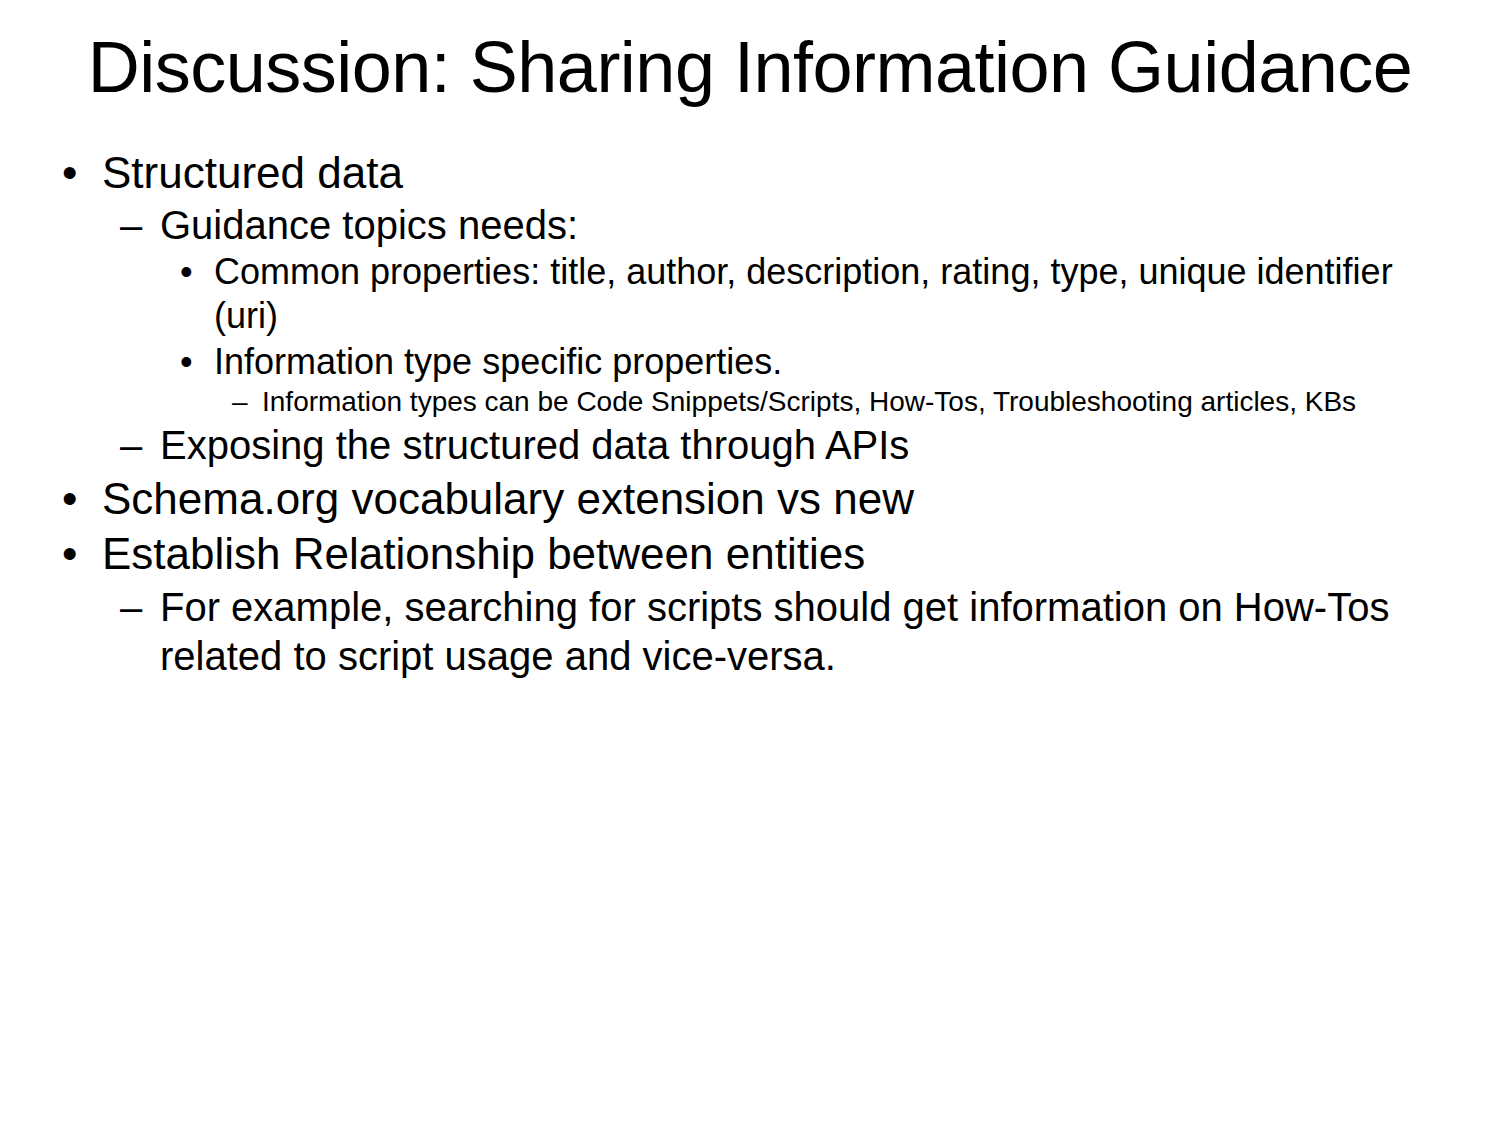Discussion: Sharing Information Guidance
Structured data
Guidance topics needs:
Common properties: title, author, description, rating, type, unique identifier (uri)
Information type specific properties.
Information types can be Code Snippets/Scripts, How-Tos, Troubleshooting articles, KBs
Exposing the structured data through APIs
Schema.org vocabulary extension vs new
Establish Relationship between entities
For example, searching for scripts should get information on How-Tos related to script usage and vice-versa.